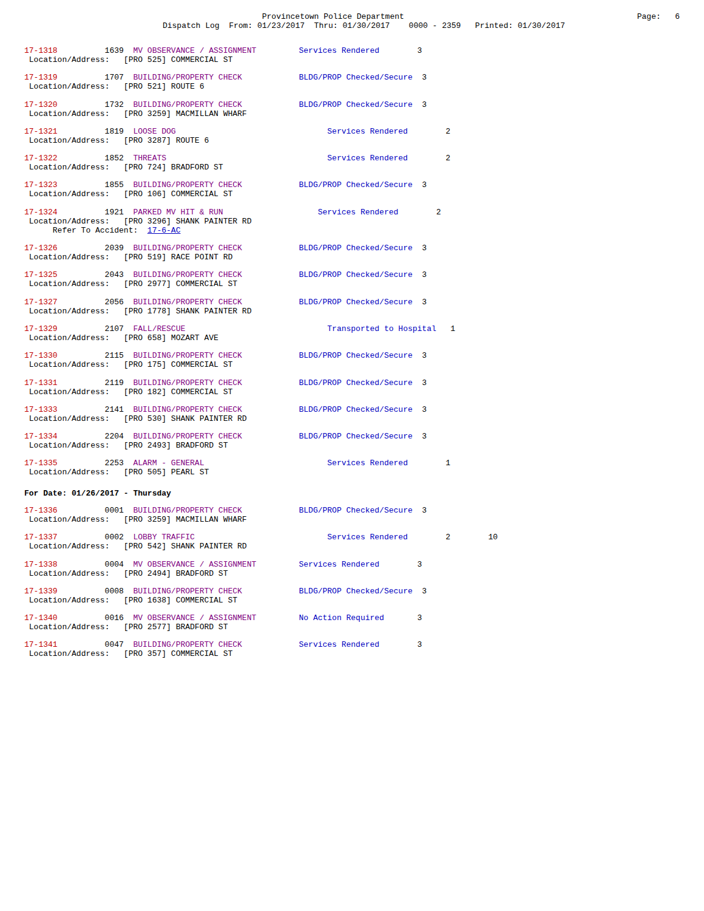Provincetown Police Department Page: 6
Dispatch Log From: 01/23/2017 Thru: 01/30/2017 0000 - 2359 Printed: 01/30/2017
17-1318 1639 MV OBSERVANCE / ASSIGNMENT Services Rendered 3
Location/Address: [PRO 525] COMMERCIAL ST
17-1319 1707 BUILDING/PROPERTY CHECK BLDG/PROP Checked/Secure 3
Location/Address: [PRO 521] ROUTE 6
17-1320 1732 BUILDING/PROPERTY CHECK BLDG/PROP Checked/Secure 3
Location/Address: [PRO 3259] MACMILLAN WHARF
17-1321 1819 LOOSE DOG Services Rendered 2
Location/Address: [PRO 3287] ROUTE 6
17-1322 1852 THREATS Services Rendered 2
Location/Address: [PRO 724] BRADFORD ST
17-1323 1855 BUILDING/PROPERTY CHECK BLDG/PROP Checked/Secure 3
Location/Address: [PRO 106] COMMERCIAL ST
17-1324 1921 PARKED MV HIT & RUN Services Rendered 2
Location/Address: [PRO 3296] SHANK PAINTER RD
Refer To Accident: 17-6-AC
17-1326 2039 BUILDING/PROPERTY CHECK BLDG/PROP Checked/Secure 3
Location/Address: [PRO 519] RACE POINT RD
17-1325 2043 BUILDING/PROPERTY CHECK BLDG/PROP Checked/Secure 3
Location/Address: [PRO 2977] COMMERCIAL ST
17-1327 2056 BUILDING/PROPERTY CHECK BLDG/PROP Checked/Secure 3
Location/Address: [PRO 1778] SHANK PAINTER RD
17-1329 2107 FALL/RESCUE Transported to Hospital 1
Location/Address: [PRO 658] MOZART AVE
17-1330 2115 BUILDING/PROPERTY CHECK BLDG/PROP Checked/Secure 3
Location/Address: [PRO 175] COMMERCIAL ST
17-1331 2119 BUILDING/PROPERTY CHECK BLDG/PROP Checked/Secure 3
Location/Address: [PRO 182] COMMERCIAL ST
17-1333 2141 BUILDING/PROPERTY CHECK BLDG/PROP Checked/Secure 3
Location/Address: [PRO 530] SHANK PAINTER RD
17-1334 2204 BUILDING/PROPERTY CHECK BLDG/PROP Checked/Secure 3
Location/Address: [PRO 2493] BRADFORD ST
17-1335 2253 ALARM - GENERAL Services Rendered 1
Location/Address: [PRO 505] PEARL ST
For Date: 01/26/2017 - Thursday
17-1336 0001 BUILDING/PROPERTY CHECK BLDG/PROP Checked/Secure 3
Location/Address: [PRO 3259] MACMILLAN WHARF
17-1337 0002 LOBBY TRAFFIC Services Rendered 2 10
Location/Address: [PRO 542] SHANK PAINTER RD
17-1338 0004 MV OBSERVANCE / ASSIGNMENT Services Rendered 3
Location/Address: [PRO 2494] BRADFORD ST
17-1339 0008 BUILDING/PROPERTY CHECK BLDG/PROP Checked/Secure 3
Location/Address: [PRO 1638] COMMERCIAL ST
17-1340 0016 MV OBSERVANCE / ASSIGNMENT No Action Required 3
Location/Address: [PRO 2577] BRADFORD ST
17-1341 0047 BUILDING/PROPERTY CHECK Services Rendered 3
Location/Address: [PRO 357] COMMERCIAL ST